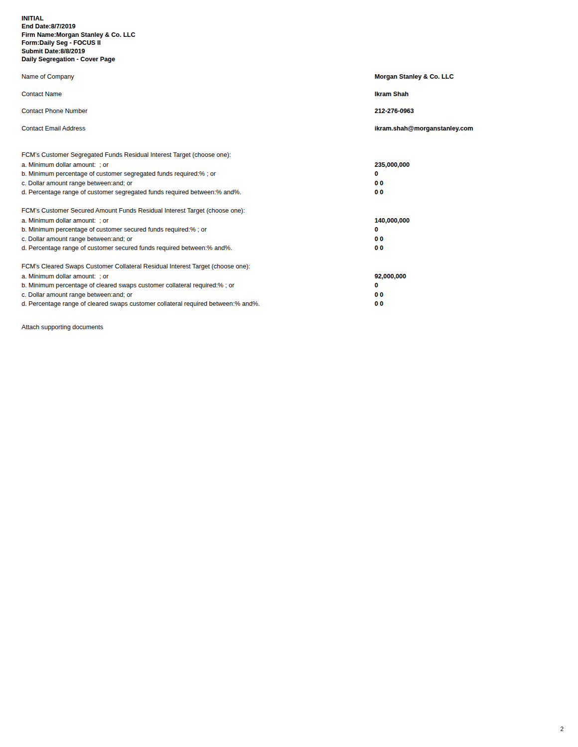INITIAL
End Date:8/7/2019
Firm Name:Morgan Stanley & Co. LLC
Form:Daily Seg - FOCUS II
Submit Date:8/8/2019
Daily Segregation - Cover Page
| Name of Company | Morgan Stanley & Co. LLC |
| Contact Name | Ikram Shah |
| Contact Phone Number | 212-276-0963 |
| Contact Email Address | ikram.shah@morganstanley.com |
FCM’s Customer Segregated Funds Residual Interest Target (choose one):
| a. Minimum dollar amount: ; or | 235,000,000 |
| b. Minimum percentage of customer segregated funds required:% ; or | 0 |
| c. Dollar amount range between:and; or | 0 0 |
| d. Percentage range of customer segregated funds required between:% and%. | 0 0 |
FCM’s Customer Secured Amount Funds Residual Interest Target (choose one):
| a. Minimum dollar amount: ; or | 140,000,000 |
| b. Minimum percentage of customer secured funds required:% ; or | 0 |
| c. Dollar amount range between:and; or | 0 0 |
| d. Percentage range of customer secured funds required between:% and%. | 0 0 |
FCM's Cleared Swaps Customer Collateral Residual Interest Target (choose one):
| a. Minimum dollar amount: ; or | 92,000,000 |
| b. Minimum percentage of cleared swaps customer collateral required:% ; or | 0 |
| c. Dollar amount range between:and; or | 0 0 |
| d. Percentage range of cleared swaps customer collateral required between:% and%. | 0 0 |
Attach supporting documents
2